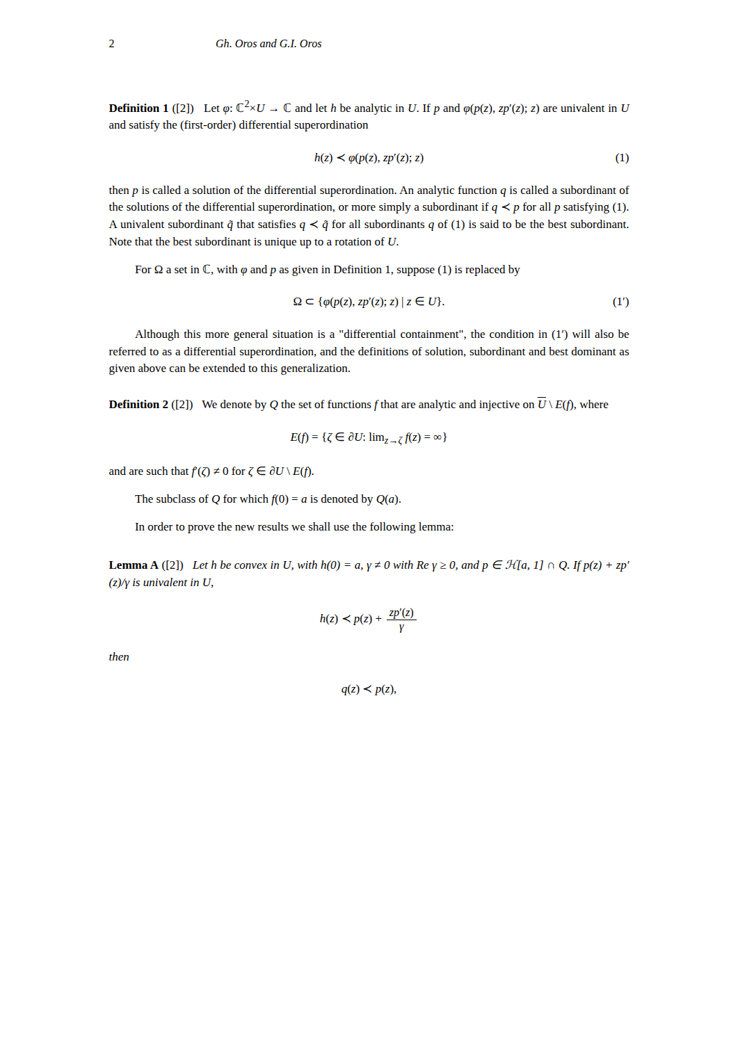2 Gh. Oros and G.I. Oros
Definition 1 ([2]) Let φ: ℂ2×U → ℂ and let h be analytic in U. If p and φ(p(z), zp′(z); z) are univalent in U and satisfy the (first-order) differential superordination
h(z) ≺ φ(p(z), zp′(z); z) (1)
then p is called a solution of the differential superordination. An analytic function q is called a subordinant of the solutions of the differential superordination, or more simply a subordinant if q ≺ p for all p satisfying (1). A univalent subordinant q̃ that satisfies q ≺ q̃ for all subordinants q of (1) is said to be the best subordinant. Note that the best subordinant is unique up to a rotation of U.
For Ω a set in ℂ, with φ and p as given in Definition 1, suppose (1) is replaced by
Ω ⊂ {φ(p(z), zp′(z); z) | z ∈ U}. (1′)
Although this more general situation is a "differential containment", the condition in (1′) will also be referred to as a differential superordination, and the definitions of solution, subordinant and best dominant as given above can be extended to this generalization.
Definition 2 ([2]) We denote by Q the set of functions f that are analytic and injective on U \ E(f), where
E(f) = {ζ ∈ ∂U: limz→ζ f(z) = ∞}
and are such that f′(ζ) ≠ 0 for ζ ∈ ∂U \ E(f).
The subclass of Q for which f(0) = a is denoted by Q(a).
In order to prove the new results we shall use the following lemma:
Lemma A ([2]) Let h be convex in U, with h(0) = a, γ ≠ 0 with Re γ ≥ 0, and p ∈ ℋ[a, 1] ∩ Q. If p(z) + zp′(z)/γ is univalent in U,
h(z) ≺ p(z) + zp′(z) γ
then
q(z) ≺ p(z),